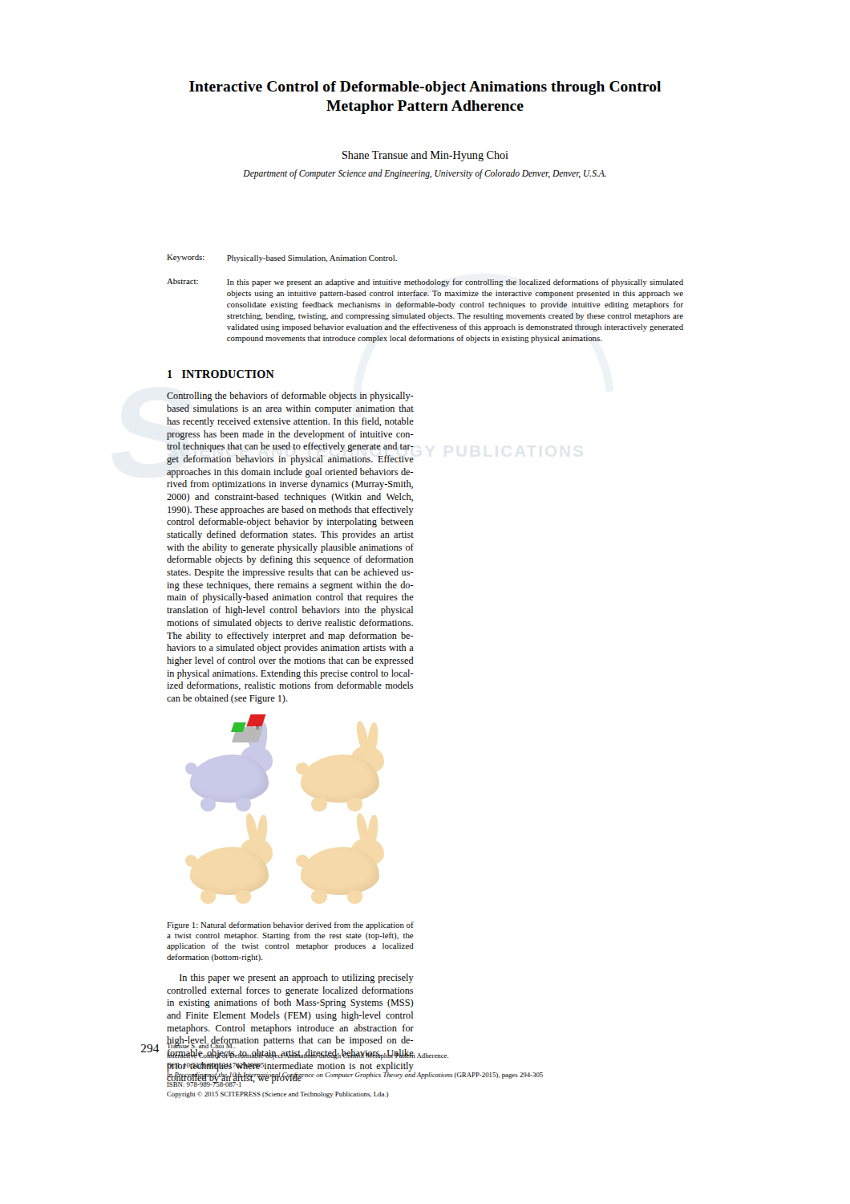S
SCIENCE AND TECHNOLOGY PUBLICATIONS
Interactive Control of Deformable-object Animations through Control
Metaphor Pattern Adherence
Shane Transue and Min-Hyung Choi
Department of Computer Science and Engineering, University of Colorado Denver, Denver, U.S.A.
Keywords:
Physically-based Simulation, Animation Control.
Abstract:
In this paper we present an adaptive and intuitive methodology for controlling the localized deformations of physically simulated objects using an intuitive pattern-based control interface. To maximize the interactive component presented in this approach we consolidate existing feedback mechanisms in deformable-body control techniques to provide intuitive editing metaphors for stretching, bending, twisting, and compressing simulated objects. The resulting movements created by these control metaphors are validated using imposed behavior evaluation and the effectiveness of this approach is demonstrated through interactively generated compound movements that introduce complex local deformations of objects in existing physical animations.
1 INTRODUCTION
Controlling the behaviors of deformable objects in physically-based simulations is an area within computer animation that has recently received extensive attention. In this field, notable progress has been made in the development of intuitive control techniques that can be used to effectively generate and target deformation behaviors in physical animations. Effective approaches in this domain include goal oriented behaviors derived from optimizations in inverse dynamics (Murray-Smith, 2000) and constraint-based techniques (Witkin and Welch, 1990). These approaches are based on methods that effectively control deformable-object behavior by interpolating between statically defined deformation states. This provides an artist with the ability to generate physically plausible animations of deformable objects by defining this sequence of deformation states. Despite the impressive results that can be achieved using these techniques, there remains a segment within the domain of physically-based animation control that requires the translation of high-level control behaviors into the physical motions of simulated objects to derive realistic deformations. The ability to effectively interpret and map deformation behaviors to a simulated object provides animation artists with a higher level of control over the motions that can be expressed in physical animations. Extending this precise control to localized deformations, realistic motions from deformable models can be obtained (see Figure 1).
θ
Figure 1: Natural deformation behavior derived from the application of a twist control metaphor. Starting from the rest state (top-left), the application of the twist control metaphor produces a localized deformation (bottom-right).
In this paper we present an approach to utilizing precisely controlled external forces to generate localized deformations in existing animations of both Mass-Spring Systems (MSS) and Finite Element Models (FEM) using high-level control metaphors. Control metaphors introduce an abstraction for high-level deformation patterns that can be imposed on deformable objects to obtain artist directed behaviors. Unlike prior techniques where intermediate motion is not explicitly controlled by an artist, we provide
294
Transue S. and Choi M..
Interactive Control of Deformable-object Animations through Control Metaphor Pattern Adherence.
DOI: 10.5220/0005311702940305
In Proceedings of the 10th International Conference on Computer Graphics Theory and Applications (GRAPP-2015), pages 294-305
ISBN: 978-989-758-087-1
Copyright © 2015 SCITEPRESS (Science and Technology Publications, Lda.)